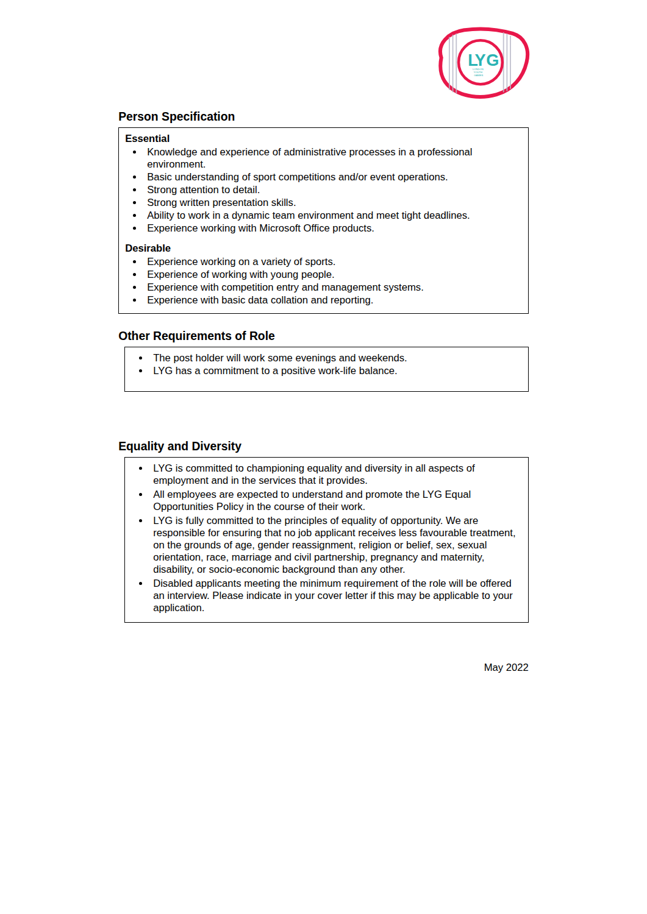L Y G LONDON YOUTH GAMES
Person Specification
Essential
Knowledge and experience of administrative processes in a professional environment.
Basic understanding of sport competitions and/or event operations.
Strong attention to detail.
Strong written presentation skills.
Ability to work in a dynamic team environment and meet tight deadlines.
Experience working with Microsoft Office products.
Desirable
Experience working on a variety of sports.
Experience of working with young people.
Experience with competition entry and management systems.
Experience with basic data collation and reporting.
Other Requirements of Role
The post holder will work some evenings and weekends.
LYG has a commitment to a positive work-life balance.
Equality and Diversity
LYG is committed to championing equality and diversity in all aspects of employment and in the services that it provides.
All employees are expected to understand and promote the LYG Equal Opportunities Policy in the course of their work.
LYG is fully committed to the principles of equality of opportunity. We are responsible for ensuring that no job applicant receives less favourable treatment, on the grounds of age, gender reassignment, religion or belief, sex, sexual orientation, race, marriage and civil partnership, pregnancy and maternity, disability, or socio-economic background than any other.
Disabled applicants meeting the minimum requirement of the role will be offered an interview. Please indicate in your cover letter if this may be applicable to your application.
May 2022